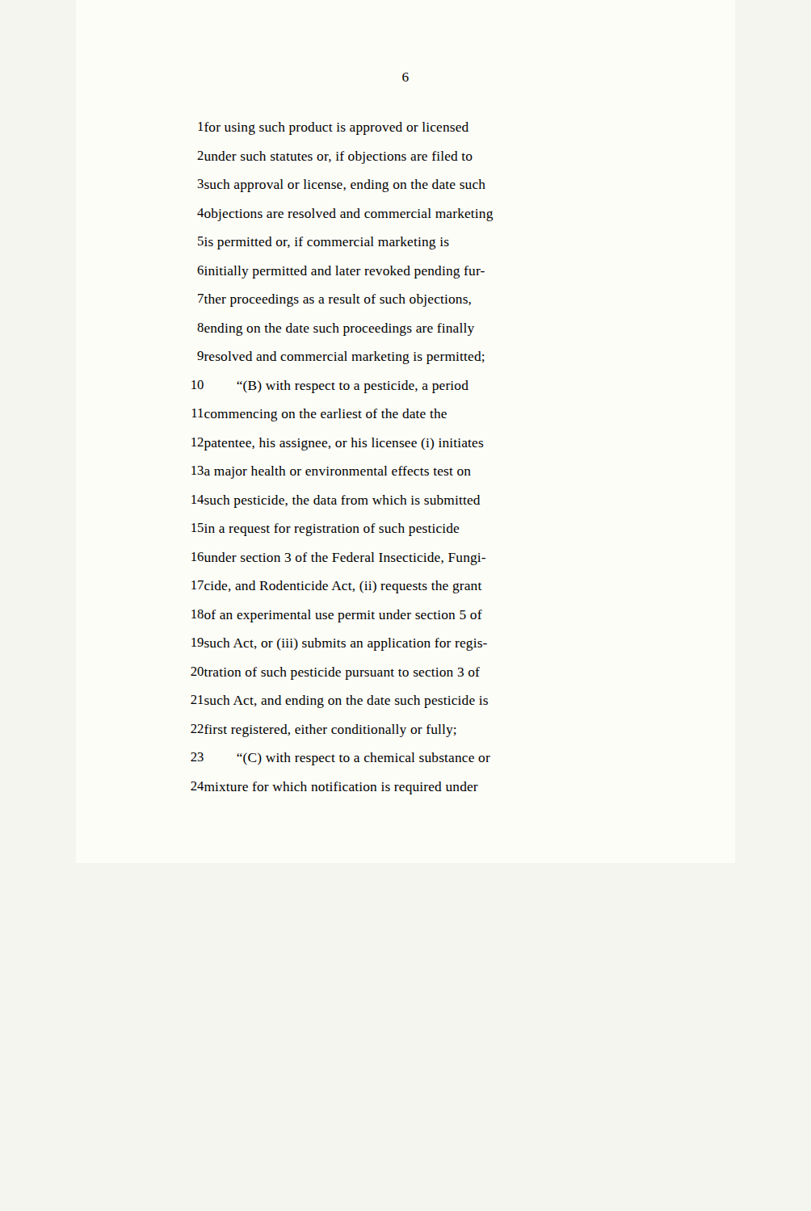6
| 1 | for using such product is approved or licensed |
| 2 | under such statutes or, if objections are filed to |
| 3 | such approval or license, ending on the date such |
| 4 | objections are resolved and commercial marketing |
| 5 | is permitted or, if commercial marketing is |
| 6 | initially permitted and later revoked pending fur- |
| 7 | ther proceedings as a result of such objections, |
| 8 | ending on the date such proceedings are finally |
| 9 | resolved and commercial marketing is permitted; |
| 10 | “(B) with respect to a pesticide, a period |
| 11 | commencing on the earliest of the date the |
| 12 | patentee, his assignee, or his licensee (i) initiates |
| 13 | a major health or environmental effects test on |
| 14 | such pesticide, the data from which is submitted |
| 15 | in a request for registration of such pesticide |
| 16 | under section 3 of the Federal Insecticide, Fungi- |
| 17 | cide, and Rodenticide Act, (ii) requests the grant |
| 18 | of an experimental use permit under section 5 of |
| 19 | such Act, or (iii) submits an application for regis- |
| 20 | tration of such pesticide pursuant to section 3 of |
| 21 | such Act, and ending on the date such pesticide is |
| 22 | first registered, either conditionally or fully; |
| 23 | “(C) with respect to a chemical substance or |
| 24 | mixture for which notification is required under |